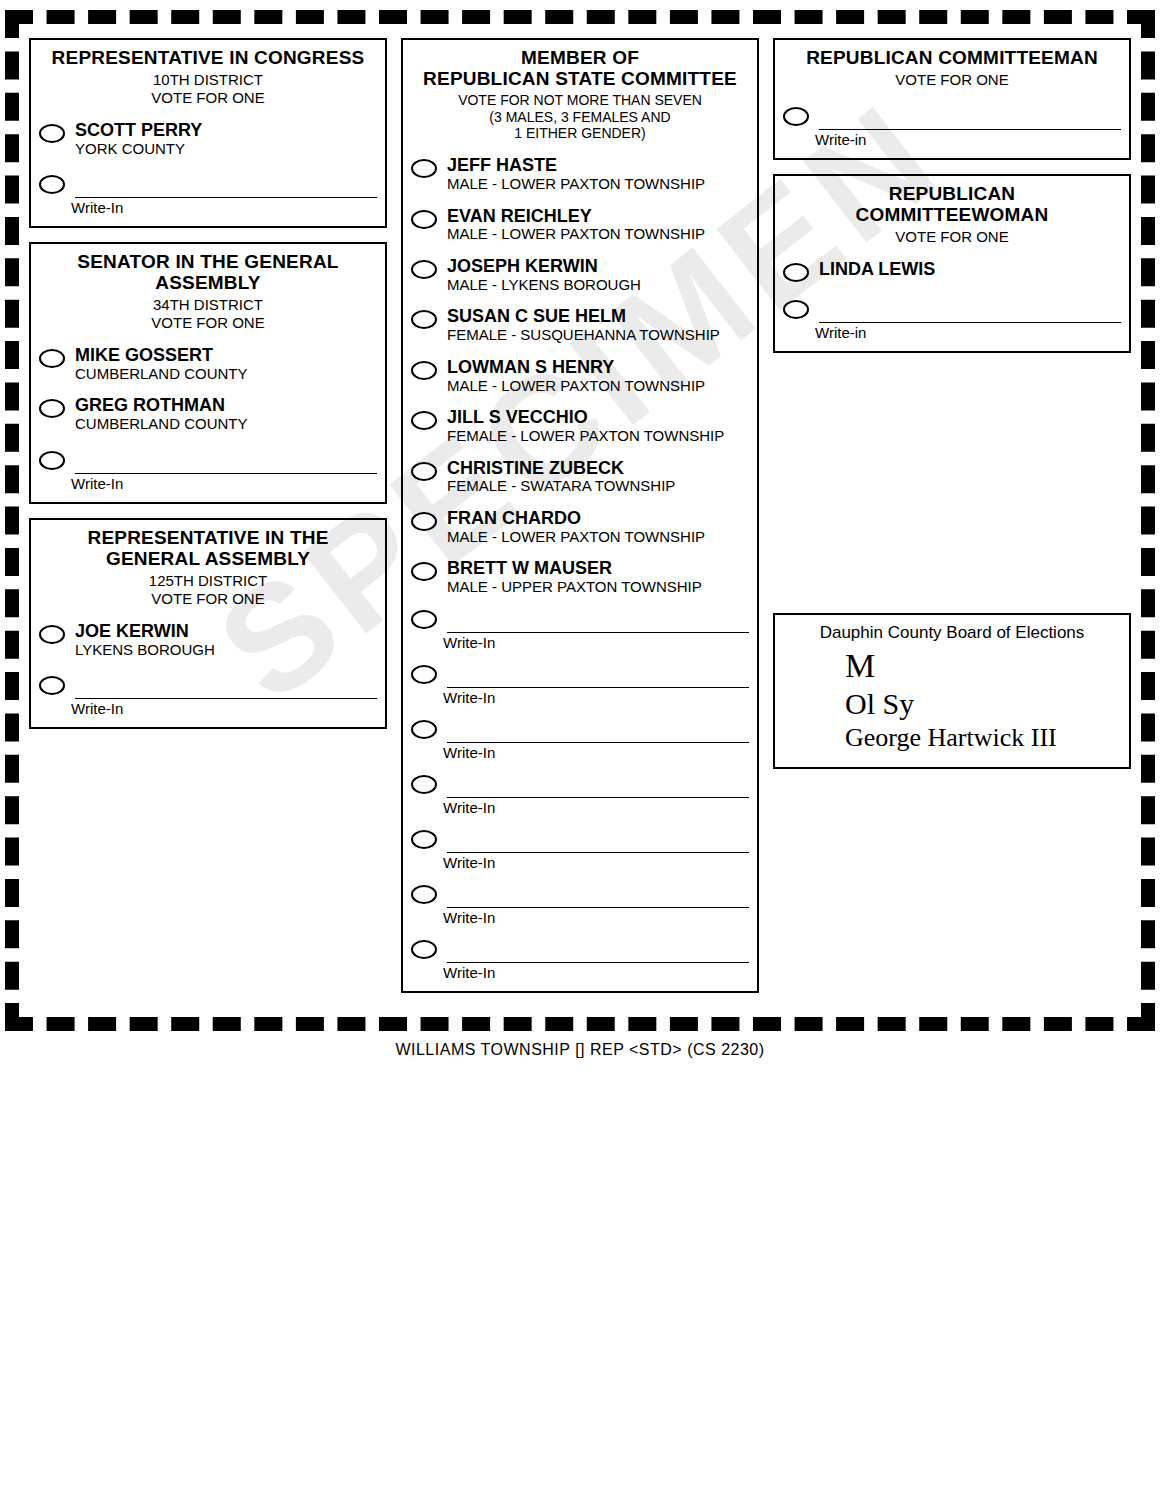SPECIMEN
REPRESENTATIVE IN CONGRESS
10TH DISTRICT
VOTE FOR ONE
SCOTT PERRY
YORK COUNTY
Write-In
SENATOR IN THE GENERAL ASSEMBLY
34TH DISTRICT
VOTE FOR ONE
MIKE GOSSERT
CUMBERLAND COUNTY
GREG ROTHMAN
CUMBERLAND COUNTY
Write-In
REPRESENTATIVE IN THE GENERAL ASSEMBLY
125TH DISTRICT
VOTE FOR ONE
JOE KERWIN
LYKENS BOROUGH
Write-In
MEMBER OF
REPUBLICAN STATE COMMITTEE
VOTE FOR NOT MORE THAN SEVEN
(3 MALES, 3 FEMALES AND
1 EITHER GENDER)
JEFF HASTE
MALE - LOWER PAXTON TOWNSHIP
EVAN REICHLEY
MALE - LOWER PAXTON TOWNSHIP
JOSEPH KERWIN
MALE - LYKENS BOROUGH
SUSAN C SUE HELM
FEMALE - SUSQUEHANNA TOWNSHIP
LOWMAN S HENRY
MALE - LOWER PAXTON TOWNSHIP
JILL S VECCHIO
FEMALE - LOWER PAXTON TOWNSHIP
CHRISTINE ZUBECK
FEMALE - SWATARA TOWNSHIP
FRAN CHARDO
MALE - LOWER PAXTON TOWNSHIP
BRETT W MAUSER
MALE - UPPER PAXTON TOWNSHIP
Write-In
Write-In
Write-In
Write-In
Write-In
Write-In
Write-In
REPUBLICAN COMMITTEEMAN
VOTE FOR ONE
Write-in
REPUBLICAN
COMMITTEEWOMAN
VOTE FOR ONE
LINDA LEWIS
Write-in
Dauphin County Board of Elections
M
Ol Sy
George Hartwick III
WILLIAMS TOWNSHIP [] REP <STD> (CS 2230)